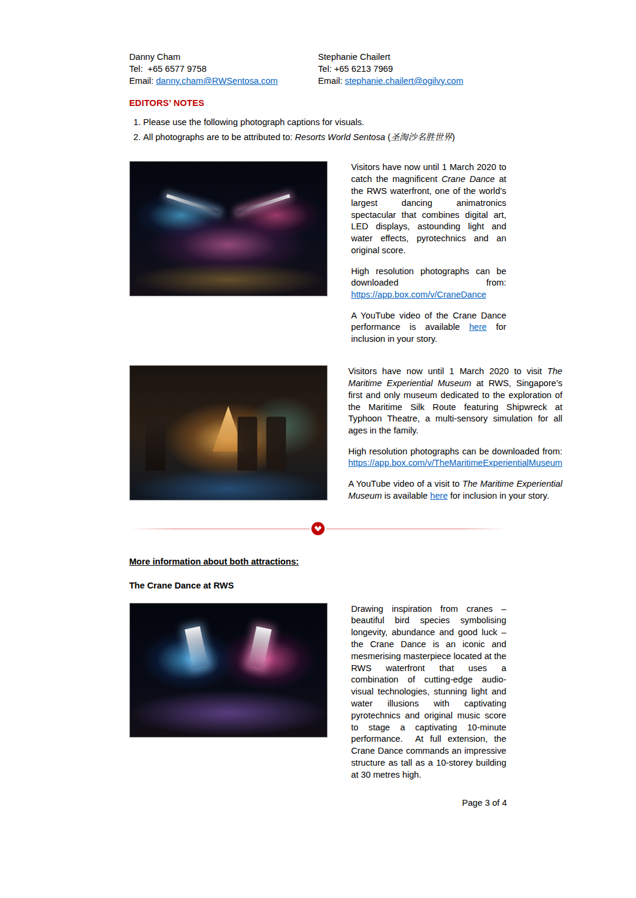| Danny Cham Tel: +65 6577 9758 Email: danny.cham@RWSentosa.com | Stephanie Chailert Tel: +65 6213 7969 Email: stephanie.chailert@ogilvy.com |
EDITORS’ NOTES
Please use the following photograph captions for visuals.
All photographs are to be attributed to: Resorts World Sentosa (圣淘沙名胜世界)
| | Visitors have now until 1 March 2020 to catch the magnificent Crane Dance at the RWS waterfront, one of the world’s largest dancing animatronics spectacular that combines digital art, LED displays, astounding light and water effects, pyrotechnics and an original score. High resolution photographs can be downloaded from: https://app.box.com/v/CraneDance A YouTube video of the Crane Dance performance is available here for inclusion in your story. |
| | Visitors have now until 1 March 2020 to visit The Maritime Experiential Museum at RWS, Singapore’s first and only museum dedicated to the exploration of the Maritime Silk Route featuring Shipwreck at Typhoon Theatre, a multi-sensory simulation for all ages in the family. High resolution photographs can be downloaded from: https://app.box.com/v/TheMaritimeExperientialMuseum A YouTube video of a visit to The Maritime Experiential Museum is available here for inclusion in your story . |
More information about both attractions:
The Crane Dance at RWS
| | Drawing inspiration from cranes – beautiful bird species symbolising longevity, abundance and good luck – the Crane Dance is an iconic and mesmerising masterpiece located at the RWS waterfront that uses a combination of cutting-edge audio-visual technologies, stunning light and water illusions with captivating pyrotechnics and original music score to stage a captivating 10-minute performance. At full extension, the Crane Dance commands an impressive structure as tall as a 10-storey building at 30 metres high. |
Page 3 of 4